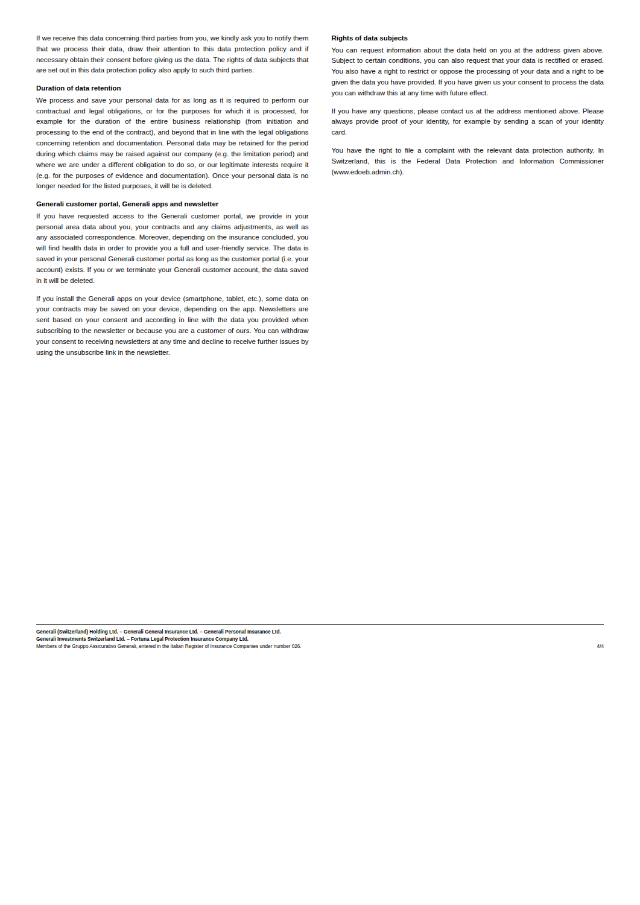If we receive this data concerning third parties from you, we kindly ask you to notify them that we process their data, draw their attention to this data protection policy and if necessary obtain their consent before giving us the data. The rights of data subjects that are set out in this data protection policy also apply to such third parties.
Duration of data retention
We process and save your personal data for as long as it is required to perform our contractual and legal obligations, or for the purposes for which it is processed, for example for the duration of the entire business relationship (from initiation and processing to the end of the contract), and beyond that in line with the legal obligations concerning retention and documentation. Personal data may be retained for the period during which claims may be raised against our company (e.g. the limitation period) and where we are under a different obligation to do so, or our legitimate interests require it (e.g. for the purposes of evidence and documentation). Once your personal data is no longer needed for the listed purposes, it will be is deleted.
Generali customer portal, Generali apps and newsletter
If you have requested access to the Generali customer portal, we provide in your personal area data about you, your contracts and any claims adjustments, as well as any associated correspondence. Moreover, depending on the insurance concluded, you will find health data in order to provide you a full and user-friendly service. The data is saved in your personal Generali customer portal as long as the customer portal (i.e. your account) exists. If you or we terminate your Generali customer account, the data saved in it will be deleted.
If you install the Generali apps on your device (smartphone, tablet, etc.), some data on your contracts may be saved on your device, depending on the app. Newsletters are sent based on your consent and according in line with the data you provided when subscribing to the newsletter or because you are a customer of ours. You can withdraw your consent to receiving newsletters at any time and decline to receive further issues by using the unsubscribe link in the newsletter.
Rights of data subjects
You can request information about the data held on you at the address given above. Subject to certain conditions, you can also request that your data is rectified or erased. You also have a right to restrict or oppose the processing of your data and a right to be given the data you have provided. If you have given us your consent to process the data you can withdraw this at any time with future effect.
If you have any questions, please contact us at the address mentioned above. Please always provide proof of your identity, for example by sending a scan of your identity card.
You have the right to file a complaint with the relevant data protection authority. In Switzerland, this is the Federal Data Protection and Information Commissioner (www.edoeb.admin.ch).
Generali (Switzerland) Holding Ltd. – Generali General Insurance Ltd. – Generali Personal Insurance Ltd.
Generali Investments Switzerland Ltd. – Fortuna Legal Protection Insurance Company Ltd.
Members of the Gruppo Assicurativo Generali, entered in the Italian Register of Insurance Companies under number 026. 4/4